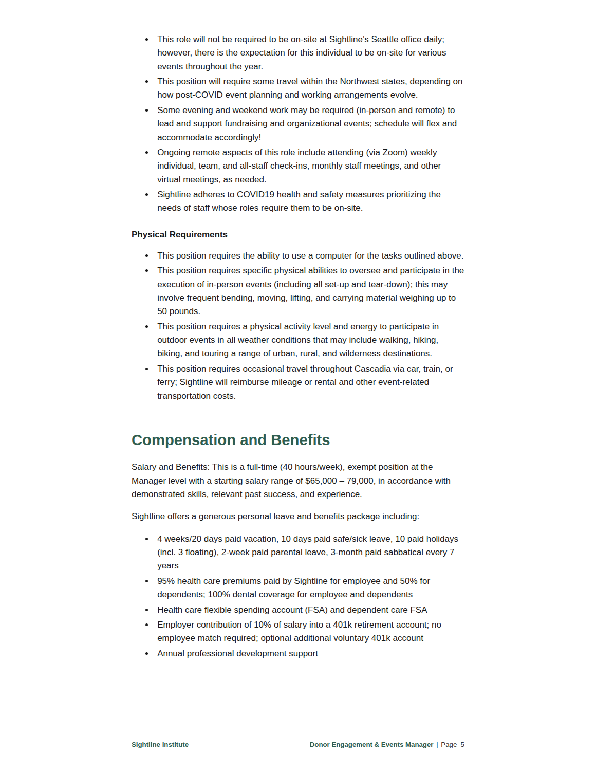This role will not be required to be on-site at Sightline’s Seattle office daily; however, there is the expectation for this individual to be on-site for various events throughout the year.
This position will require some travel within the Northwest states, depending on how post-COVID event planning and working arrangements evolve.
Some evening and weekend work may be required (in-person and remote) to lead and support fundraising and organizational events; schedule will flex and accommodate accordingly!
Ongoing remote aspects of this role include attending (via Zoom) weekly individual, team, and all-staff check-ins, monthly staff meetings, and other virtual meetings, as needed.
Sightline adheres to COVID19 health and safety measures prioritizing the needs of staff whose roles require them to be on-site.
Physical Requirements
This position requires the ability to use a computer for the tasks outlined above.
This position requires specific physical abilities to oversee and participate in the execution of in-person events (including all set-up and tear-down); this may involve frequent bending, moving, lifting, and carrying material weighing up to 50 pounds.
This position requires a physical activity level and energy to participate in outdoor events in all weather conditions that may include walking, hiking, biking, and touring a range of urban, rural, and wilderness destinations.
This position requires occasional travel throughout Cascadia via car, train, or ferry; Sightline will reimburse mileage or rental and other event-related transportation costs.
Compensation and Benefits
Salary and Benefits: This is a full-time (40 hours/week), exempt position at the Manager level with a starting salary range of $65,000 – 79,000, in accordance with demonstrated skills, relevant past success, and experience.
Sightline offers a generous personal leave and benefits package including:
4 weeks/20 days paid vacation, 10 days paid safe/sick leave, 10 paid holidays (incl. 3 floating), 2-week paid parental leave, 3-month paid sabbatical every 7 years
95% health care premiums paid by Sightline for employee and 50% for dependents; 100% dental coverage for employee and dependents
Health care flexible spending account (FSA) and dependent care FSA
Employer contribution of 10% of salary into a 401k retirement account; no employee match required; optional additional voluntary 401k account
Annual professional development support
Sightline Institute Donor Engagement & Events Manager | Page 5